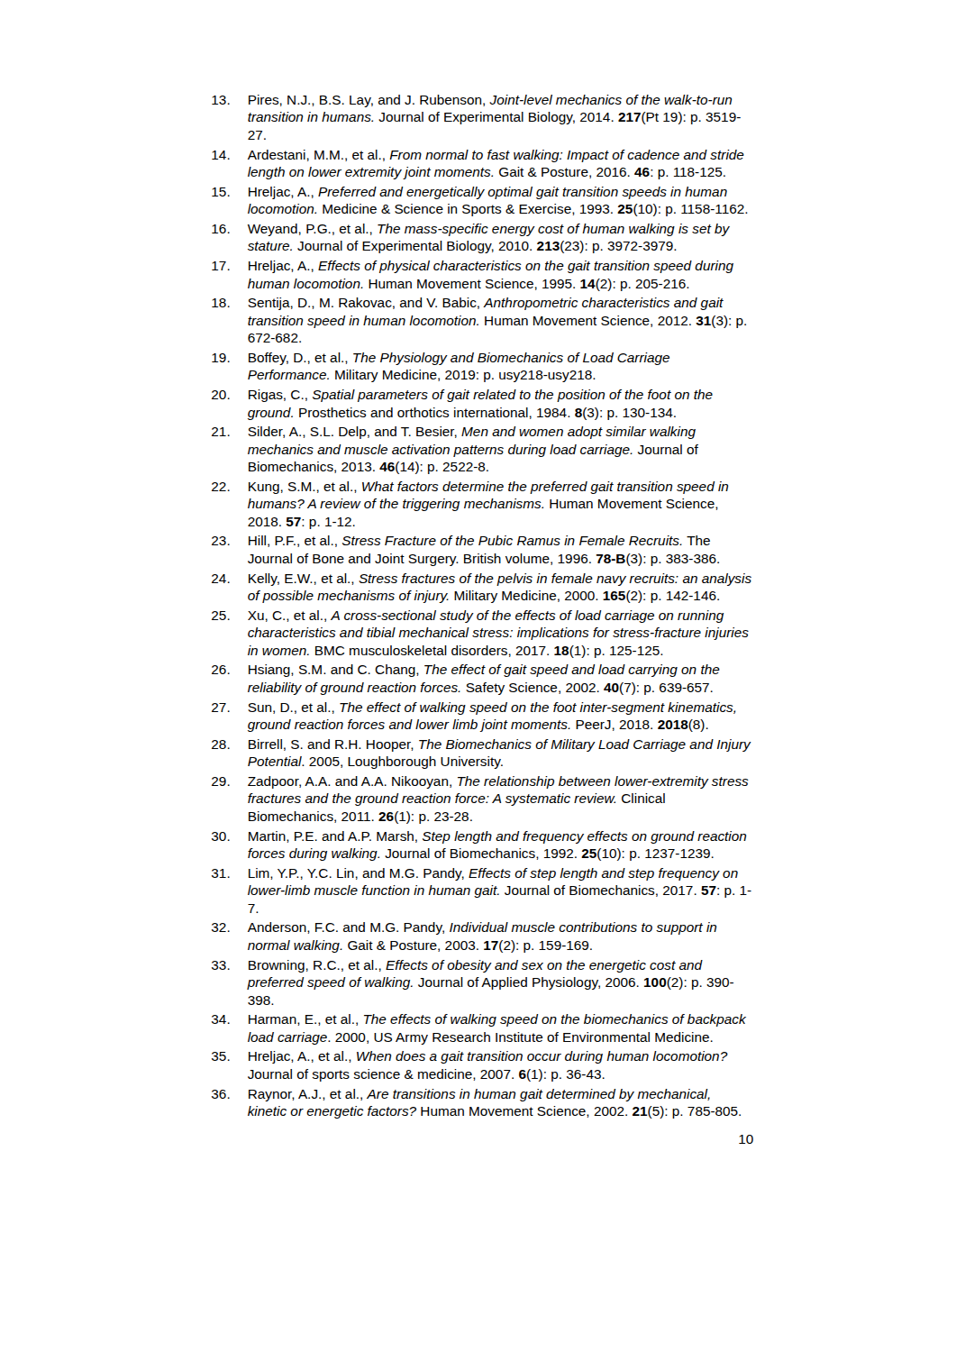13. Pires, N.J., B.S. Lay, and J. Rubenson, Joint-level mechanics of the walk-to-run transition in humans. Journal of Experimental Biology, 2014. 217(Pt 19): p. 3519-27.
14. Ardestani, M.M., et al., From normal to fast walking: Impact of cadence and stride length on lower extremity joint moments. Gait & Posture, 2016. 46: p. 118-125.
15. Hreljac, A., Preferred and energetically optimal gait transition speeds in human locomotion. Medicine & Science in Sports & Exercise, 1993. 25(10): p. 1158-1162.
16. Weyand, P.G., et al., The mass-specific energy cost of human walking is set by stature. Journal of Experimental Biology, 2010. 213(23): p. 3972-3979.
17. Hreljac, A., Effects of physical characteristics on the gait transition speed during human locomotion. Human Movement Science, 1995. 14(2): p. 205-216.
18. Sentija, D., M. Rakovac, and V. Babic, Anthropometric characteristics and gait transition speed in human locomotion. Human Movement Science, 2012. 31(3): p. 672-682.
19. Boffey, D., et al., The Physiology and Biomechanics of Load Carriage Performance. Military Medicine, 2019: p. usy218-usy218.
20. Rigas, C., Spatial parameters of gait related to the position of the foot on the ground. Prosthetics and orthotics international, 1984. 8(3): p. 130-134.
21. Silder, A., S.L. Delp, and T. Besier, Men and women adopt similar walking mechanics and muscle activation patterns during load carriage. Journal of Biomechanics, 2013. 46(14): p. 2522-8.
22. Kung, S.M., et al., What factors determine the preferred gait transition speed in humans? A review of the triggering mechanisms. Human Movement Science, 2018. 57: p. 1-12.
23. Hill, P.F., et al., Stress Fracture of the Pubic Ramus in Female Recruits. The Journal of Bone and Joint Surgery. British volume, 1996. 78-B(3): p. 383-386.
24. Kelly, E.W., et al., Stress fractures of the pelvis in female navy recruits: an analysis of possible mechanisms of injury. Military Medicine, 2000. 165(2): p. 142-146.
25. Xu, C., et al., A cross-sectional study of the effects of load carriage on running characteristics and tibial mechanical stress: implications for stress-fracture injuries in women. BMC musculoskeletal disorders, 2017. 18(1): p. 125-125.
26. Hsiang, S.M. and C. Chang, The effect of gait speed and load carrying on the reliability of ground reaction forces. Safety Science, 2002. 40(7): p. 639-657.
27. Sun, D., et al., The effect of walking speed on the foot inter-segment kinematics, ground reaction forces and lower limb joint moments. PeerJ, 2018. 2018(8).
28. Birrell, S. and R.H. Hooper, The Biomechanics of Military Load Carriage and Injury Potential. 2005, Loughborough University.
29. Zadpoor, A.A. and A.A. Nikooyan, The relationship between lower-extremity stress fractures and the ground reaction force: A systematic review. Clinical Biomechanics, 2011. 26(1): p. 23-28.
30. Martin, P.E. and A.P. Marsh, Step length and frequency effects on ground reaction forces during walking. Journal of Biomechanics, 1992. 25(10): p. 1237-1239.
31. Lim, Y.P., Y.C. Lin, and M.G. Pandy, Effects of step length and step frequency on lower-limb muscle function in human gait. Journal of Biomechanics, 2017. 57: p. 1-7.
32. Anderson, F.C. and M.G. Pandy, Individual muscle contributions to support in normal walking. Gait & Posture, 2003. 17(2): p. 159-169.
33. Browning, R.C., et al., Effects of obesity and sex on the energetic cost and preferred speed of walking. Journal of Applied Physiology, 2006. 100(2): p. 390-398.
34. Harman, E., et al., The effects of walking speed on the biomechanics of backpack load carriage. 2000, US Army Research Institute of Environmental Medicine.
35. Hreljac, A., et al., When does a gait transition occur during human locomotion? Journal of sports science & medicine, 2007. 6(1): p. 36-43.
36. Raynor, A.J., et al., Are transitions in human gait determined by mechanical, kinetic or energetic factors? Human Movement Science, 2002. 21(5): p. 785-805.
10